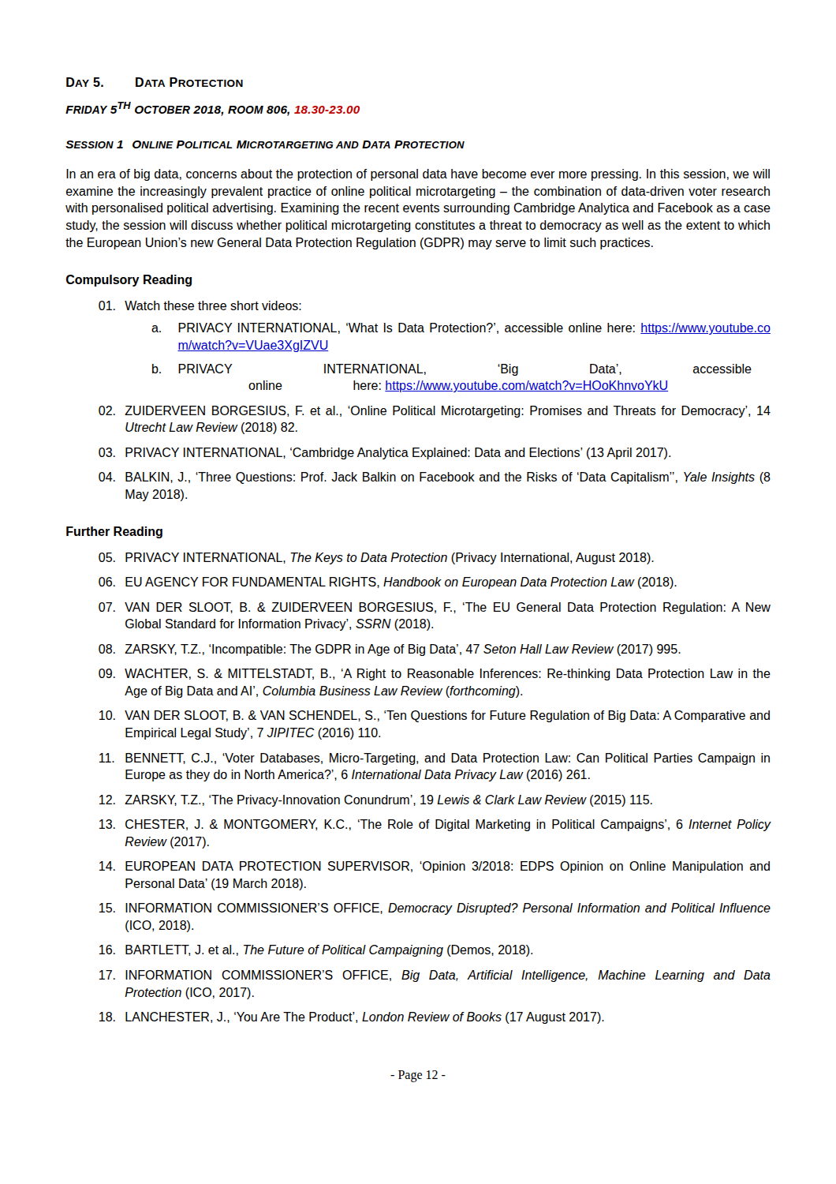DAY 5. DATA PROTECTION
FRIDAY 5TH OCTOBER 2018, ROOM 806, 18.30-23.00
SESSION 1 ONLINE POLITICAL MICROTARGETING AND DATA PROTECTION
In an era of big data, concerns about the protection of personal data have become ever more pressing. In this session, we will examine the increasingly prevalent practice of online political microtargeting – the combination of data-driven voter research with personalised political advertising. Examining the recent events surrounding Cambridge Analytica and Facebook as a case study, the session will discuss whether political microtargeting constitutes a threat to democracy as well as the extent to which the European Union’s new General Data Protection Regulation (GDPR) may serve to limit such practices.
Compulsory Reading
Watch these three short videos:
PRIVACY INTERNATIONAL, ‘What Is Data Protection?’, accessible online here: https://www.youtube.com/watch?v=VUae3XgIZVU
PRIVACY INTERNATIONAL, ‘Big Data’, accessible online here: https://www.youtube.com/watch?v=HOoKhnvoYkU
ZUIDERVEEN BORGESIUS, F. et al., ‘Online Political Microtargeting: Promises and Threats for Democracy’, 14 Utrecht Law Review (2018) 82.
PRIVACY INTERNATIONAL, ‘Cambridge Analytica Explained: Data and Elections’ (13 April 2017).
BALKIN, J., ‘Three Questions: Prof. Jack Balkin on Facebook and the Risks of ‘Data Capitalism’’, Yale Insights (8 May 2018).
Further Reading
PRIVACY INTERNATIONAL, The Keys to Data Protection (Privacy International, August 2018).
EU AGENCY FOR FUNDAMENTAL RIGHTS, Handbook on European Data Protection Law (2018).
VAN DER SLOOT, B. & ZUIDERVEEN BORGESIUS, F., ‘The EU General Data Protection Regulation: A New Global Standard for Information Privacy’, SSRN (2018).
ZARSKY, T.Z., ‘Incompatible: The GDPR in Age of Big Data’, 47 Seton Hall Law Review (2017) 995.
WACHTER, S. & MITTELSTADT, B., ‘A Right to Reasonable Inferences: Re-thinking Data Protection Law in the Age of Big Data and AI’, Columbia Business Law Review (forthcoming).
VAN DER SLOOT, B. & VAN SCHENDEL, S., ‘Ten Questions for Future Regulation of Big Data: A Comparative and Empirical Legal Study’, 7 JIPITEC (2016) 110.
BENNETT, C.J., ‘Voter Databases, Micro-Targeting, and Data Protection Law: Can Political Parties Campaign in Europe as they do in North America?’, 6 International Data Privacy Law (2016) 261.
ZARSKY, T.Z., ‘The Privacy-Innovation Conundrum’, 19 Lewis & Clark Law Review (2015) 115.
CHESTER, J. & MONTGOMERY, K.C., ‘The Role of Digital Marketing in Political Campaigns’, 6 Internet Policy Review (2017).
EUROPEAN DATA PROTECTION SUPERVISOR, ‘Opinion 3/2018: EDPS Opinion on Online Manipulation and Personal Data’ (19 March 2018).
INFORMATION COMMISSIONER’S OFFICE, Democracy Disrupted? Personal Information and Political Influence (ICO, 2018).
BARTLETT, J. et al., The Future of Political Campaigning (Demos, 2018).
INFORMATION COMMISSIONER’S OFFICE, Big Data, Artificial Intelligence, Machine Learning and Data Protection (ICO, 2017).
LANCHESTER, J., ‘You Are The Product’, London Review of Books (17 August 2017).
- Page 12 -